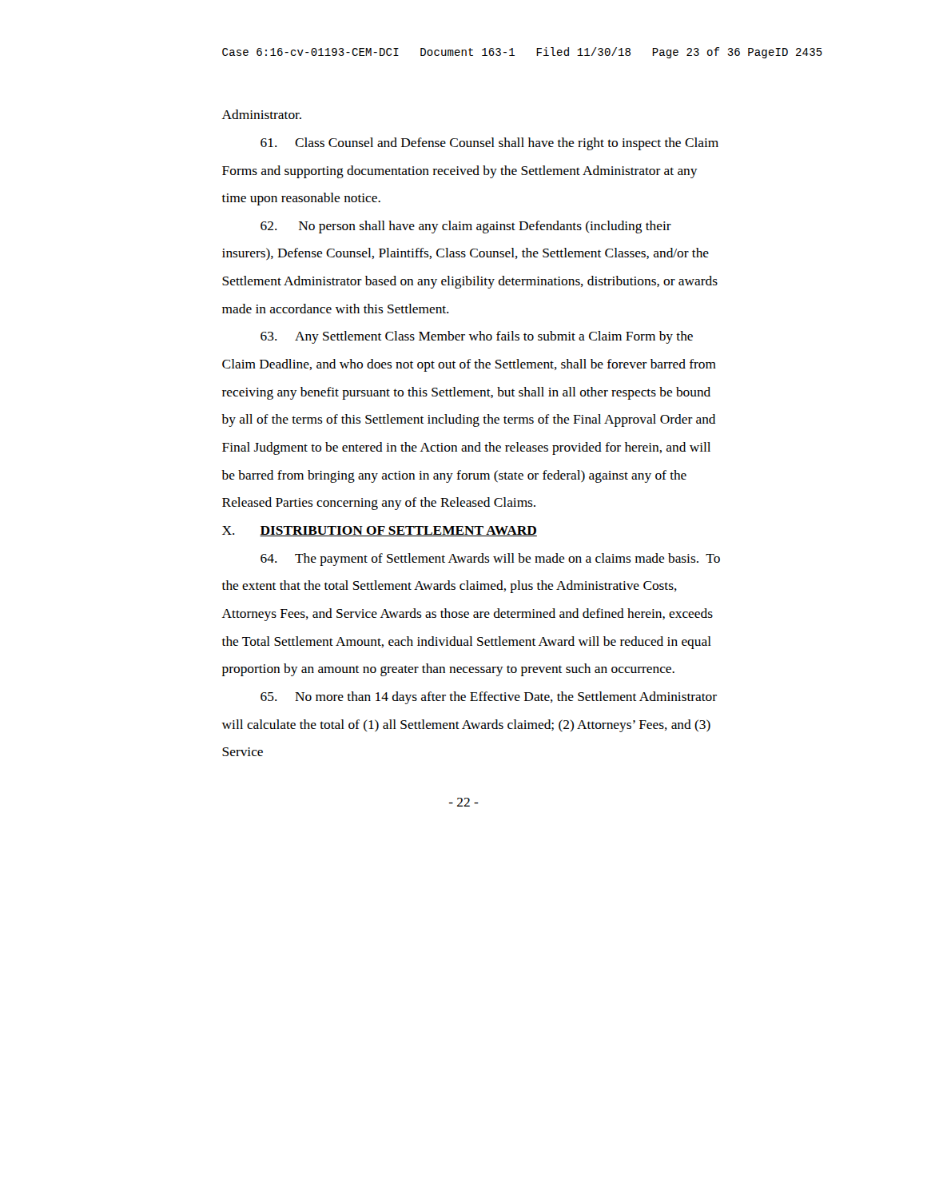Case 6:16-cv-01193-CEM-DCI Document 163-1 Filed 11/30/18 Page 23 of 36 PageID 2435
Administrator.
61. Class Counsel and Defense Counsel shall have the right to inspect the Claim Forms and supporting documentation received by the Settlement Administrator at any time upon reasonable notice.
62. No person shall have any claim against Defendants (including their insurers), Defense Counsel, Plaintiffs, Class Counsel, the Settlement Classes, and/or the Settlement Administrator based on any eligibility determinations, distributions, or awards made in accordance with this Settlement.
63. Any Settlement Class Member who fails to submit a Claim Form by the Claim Deadline, and who does not opt out of the Settlement, shall be forever barred from receiving any benefit pursuant to this Settlement, but shall in all other respects be bound by all of the terms of this Settlement including the terms of the Final Approval Order and Final Judgment to be entered in the Action and the releases provided for herein, and will be barred from bringing any action in any forum (state or federal) against any of the Released Parties concerning any of the Released Claims.
X. DISTRIBUTION OF SETTLEMENT AWARD
64. The payment of Settlement Awards will be made on a claims made basis. To the extent that the total Settlement Awards claimed, plus the Administrative Costs, Attorneys Fees, and Service Awards as those are determined and defined herein, exceeds the Total Settlement Amount, each individual Settlement Award will be reduced in equal proportion by an amount no greater than necessary to prevent such an occurrence.
65. No more than 14 days after the Effective Date, the Settlement Administrator will calculate the total of (1) all Settlement Awards claimed; (2) Attorneys’ Fees, and (3) Service
- 22 -